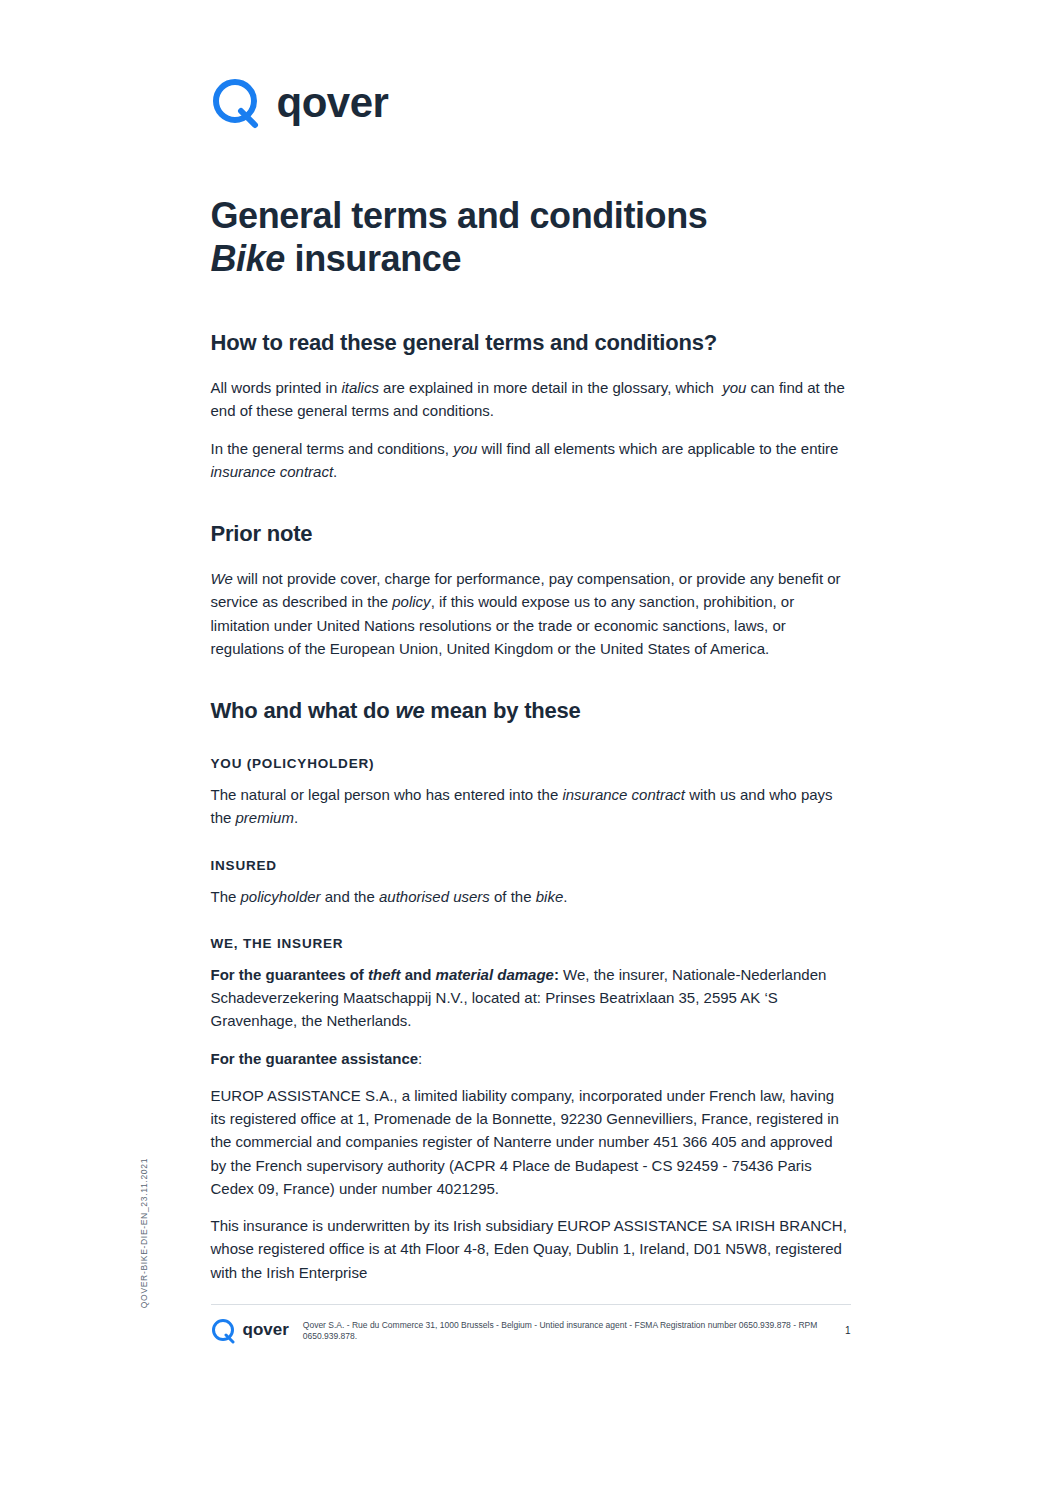qover
General terms and conditions
Bike insurance
How to read these general terms and conditions?
All words printed in italics are explained in more detail in the glossary, which you can find at the end of these general terms and conditions.
In the general terms and conditions, you will find all elements which are applicable to the entire insurance contract.
Prior note
We will not provide cover, charge for performance, pay compensation, or provide any benefit or service as described in the policy, if this would expose us to any sanction, prohibition, or limitation under United Nations resolutions or the trade or economic sanctions, laws, or regulations of the European Union, United Kingdom or the United States of America.
Who and what do we mean by these
You (policyholder)
The natural or legal person who has entered into the insurance contract with us and who pays the premium.
Insured
The policyholder and the authorised users of the bike.
We, the insurer
For the guarantees of theft and material damage: We, the insurer, Nationale-Nederlanden Schadeverzekering Maatschappij N.V., located at: Prinses Beatrixlaan 35, 2595 AK ‘S Gravenhage, the Netherlands.
For the guarantee assistance:
EUROP ASSISTANCE S.A., a limited liability company, incorporated under French law, having its registered office at 1, Promenade de la Bonnette, 92230 Gennevilliers, France, registered in the commercial and companies register of Nanterre under number 451 366 405 and approved by the French supervisory authority (ACPR 4 Place de Budapest - CS 92459 - 75436 Paris Cedex 09, France) under number 4021295.
This insurance is underwritten by its Irish subsidiary EUROP ASSISTANCE SA IRISH BRANCH, whose registered office is at 4th Floor 4-8, Eden Quay, Dublin 1, Ireland, D01 N5W8, registered with the Irish Enterprise
QOVER-BIKE-DIE-EN_23.11.2021
qover
Qover S.A. - Rue du Commerce 31, 1000 Brussels - Belgium - Untied insurance agent - FSMA Registration number 0650.939.878 - RPM 0650.939.878.
1